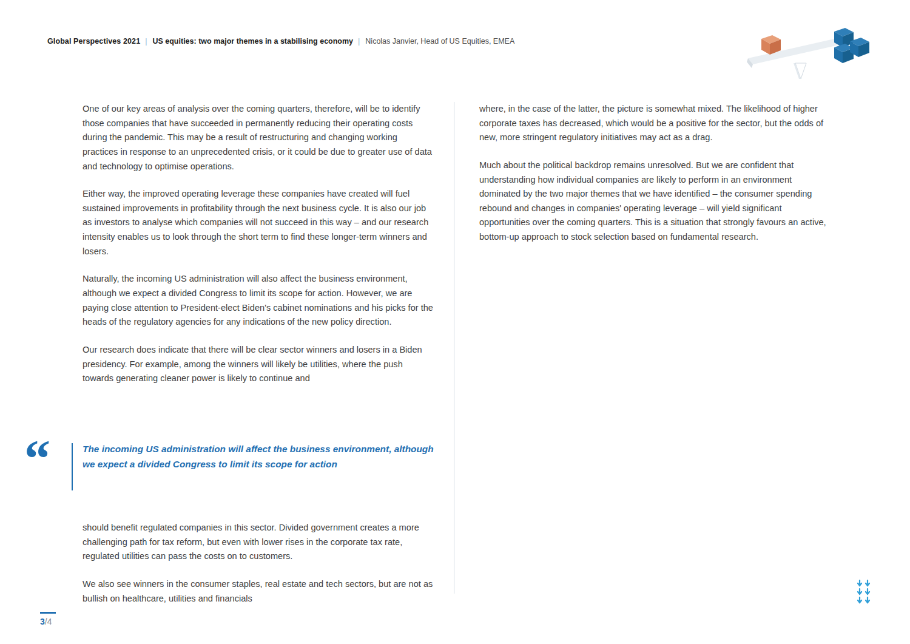Global Perspectives 2021|US equities: two major themes in a stabilising economy|Nicolas Janvier, Head of US Equities, EMEA
One of our key areas of analysis over the coming quarters, therefore, will be to identify those companies that have succeeded in permanently reducing their operating costs during the pandemic. This may be a result of restructuring and changing working practices in response to an unprecedented crisis, or it could be due to greater use of data and technology to optimise operations.
Either way, the improved operating leverage these companies have created will fuel sustained improvements in profitability through the next business cycle. It is also our job as investors to analyse which companies will not succeed in this way – and our research intensity enables us to look through the short term to find these longer-term winners and losers.
Naturally, the incoming US administration will also affect the business environment, although we expect a divided Congress to limit its scope for action. However, we are paying close attention to President-elect Biden's cabinet nominations and his picks for the heads of the regulatory agencies for any indications of the new policy direction.
Our research does indicate that there will be clear sector winners and losers in a Biden presidency. For example, among the winners will likely be utilities, where the push towards generating cleaner power is likely to continue and
where, in the case of the latter, the picture is somewhat mixed. The likelihood of higher corporate taxes has decreased, which would be a positive for the sector, but the odds of new, more stringent regulatory initiatives may act as a drag.
Much about the political backdrop remains unresolved. But we are confident that understanding how individual companies are likely to perform in an environment dominated by the two major themes that we have identified – the consumer spending rebound and changes in companies' operating leverage – will yield significant opportunities over the coming quarters. This is a situation that strongly favours an active, bottom-up approach to stock selection based on fundamental research.
“
The incoming US administration will affect the business environment, although we expect a divided Congress to limit its scope for action
should benefit regulated companies in this sector. Divided government creates a more challenging path for tax reform, but even with lower rises in the corporate tax rate, regulated utilities can pass the costs on to customers.
We also see winners in the consumer staples, real estate and tech sectors, but are not as bullish on healthcare, utilities and financials
3/4